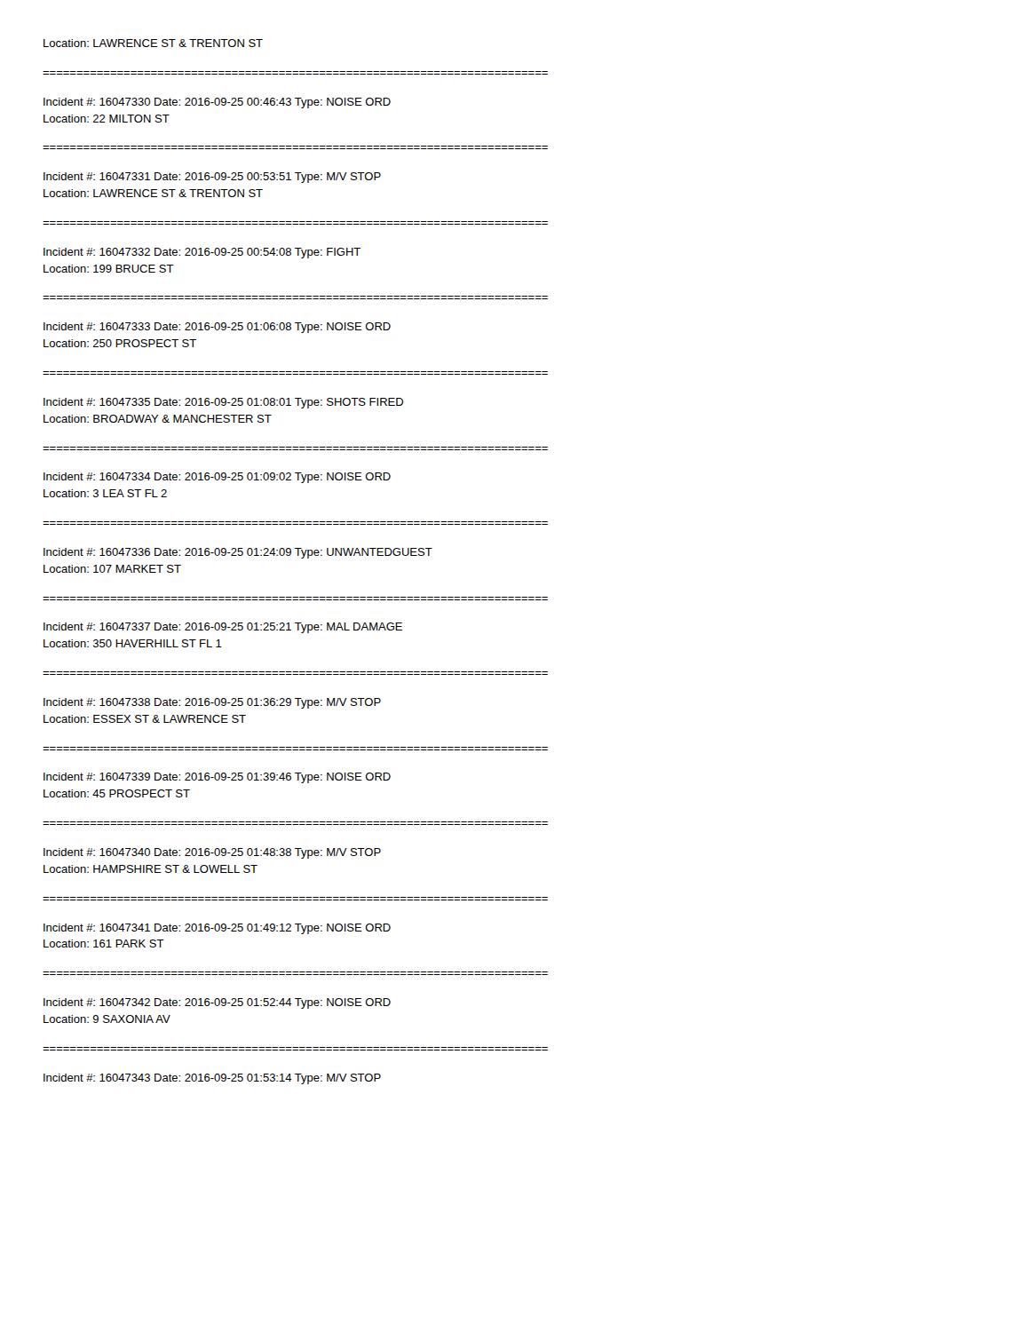Location: LAWRENCE ST & TRENTON ST
===========================================================================
Incident #: 16047330 Date: 2016-09-25 00:46:43 Type: NOISE ORD
Location: 22 MILTON ST
===========================================================================
Incident #: 16047331 Date: 2016-09-25 00:53:51 Type: M/V STOP
Location: LAWRENCE ST & TRENTON ST
===========================================================================
Incident #: 16047332 Date: 2016-09-25 00:54:08 Type: FIGHT
Location: 199 BRUCE ST
===========================================================================
Incident #: 16047333 Date: 2016-09-25 01:06:08 Type: NOISE ORD
Location: 250 PROSPECT ST
===========================================================================
Incident #: 16047335 Date: 2016-09-25 01:08:01 Type: SHOTS FIRED
Location: BROADWAY & MANCHESTER ST
===========================================================================
Incident #: 16047334 Date: 2016-09-25 01:09:02 Type: NOISE ORD
Location: 3 LEA ST FL 2
===========================================================================
Incident #: 16047336 Date: 2016-09-25 01:24:09 Type: UNWANTEDGUEST
Location: 107 MARKET ST
===========================================================================
Incident #: 16047337 Date: 2016-09-25 01:25:21 Type: MAL DAMAGE
Location: 350 HAVERHILL ST FL 1
===========================================================================
Incident #: 16047338 Date: 2016-09-25 01:36:29 Type: M/V STOP
Location: ESSEX ST & LAWRENCE ST
===========================================================================
Incident #: 16047339 Date: 2016-09-25 01:39:46 Type: NOISE ORD
Location: 45 PROSPECT ST
===========================================================================
Incident #: 16047340 Date: 2016-09-25 01:48:38 Type: M/V STOP
Location: HAMPSHIRE ST & LOWELL ST
===========================================================================
Incident #: 16047341 Date: 2016-09-25 01:49:12 Type: NOISE ORD
Location: 161 PARK ST
===========================================================================
Incident #: 16047342 Date: 2016-09-25 01:52:44 Type: NOISE ORD
Location: 9 SAXONIA AV
===========================================================================
Incident #: 16047343 Date: 2016-09-25 01:53:14 Type: M/V STOP